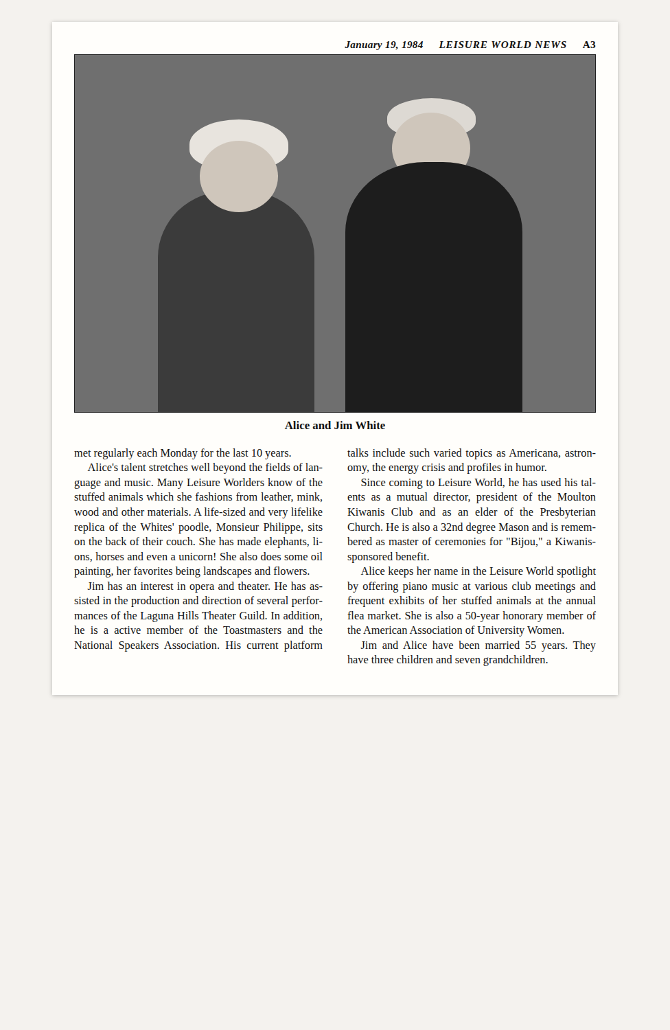January 19, 1984 LEISURE WORLD NEWS A3
Alice and Jim White
met regularly each Monday for the last 10 years.
Alice's talent stretches well beyond the fields of language and music. Many Leisure Worlders know of the stuffed animals which she fashions from leather, mink, wood and other materials. A life-sized and very lifelike replica of the Whites' poodle, Monsieur Philippe, sits on the back of their couch. She has made elephants, lions, horses and even a unicorn! She also does some oil painting, her favorites being landscapes and flowers.
Jim has an interest in opera and theater. He has assisted in the production and direction of several performances of the Laguna Hills Theater Guild. In addition, he is a active member of the Toastmasters and the National Speakers Association. His current platform talks include such varied topics as Americana, astronomy, the energy crisis and profiles in humor.
Since coming to Leisure World, he has used his talents as a mutual director, president of the Moulton Kiwanis Club and as an elder of the Presbyterian Church. He is also a 32nd degree Mason and is remembered as master of ceremonies for "Bijou," a Kiwanis-sponsored benefit.
Alice keeps her name in the Leisure World spotlight by offering piano music at various club meetings and frequent exhibits of her stuffed animals at the annual flea market. She is also a 50-year honorary member of the American Association of University Women.
Jim and Alice have been married 55 years. They have three children and seven grandchildren.